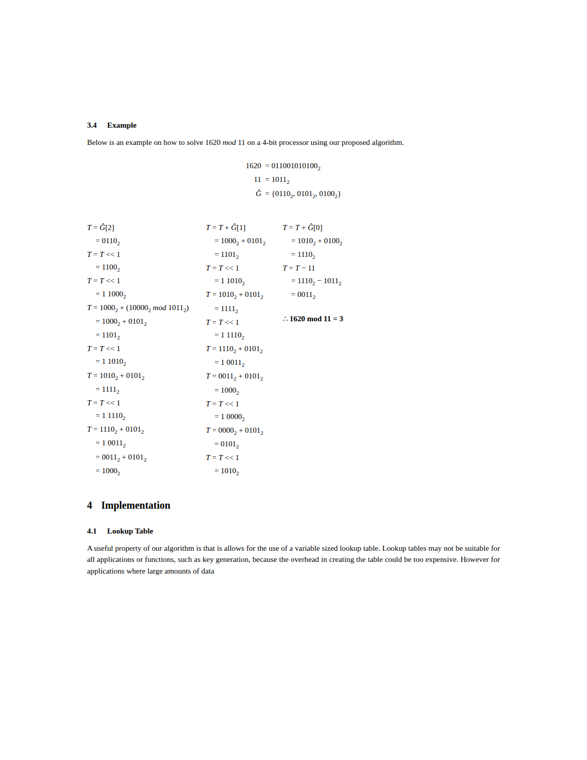3.4 Example
Below is an example on how to solve 1620 mod 11 on a 4-bit processor using our proposed algorithm.
| 1620 | = 011001010100 2 |
| 11 | = 1011 2 |
| Ĝ | = {0110 2 , 0101 2 , 0100 2 } |
| T = Ĝ [2] |
| = 0110 2 |
| T = T << 1 |
| = 1100 2 |
| T = T << 1 |
| = 1 1000 2 |
| T = 1000 2 + (10000 2 mod 1011 2 ) |
| = 1000 2 + 0101 2 |
| = 1101 2 |
| T = T << 1 |
| = 1 1010 2 |
| T = 1010 2 + 0101 2 |
| = 1111 2 |
| T = T << 1 |
| = 1 1110 2 |
| T = 1110 2 + 0101 2 |
| = 1 0011 2 |
| = 0011 2 + 0101 2 |
| = 1000 2 |
| T = T + Ĝ [1] |
| = 1000 2 + 0101 2 |
| = 1101 2 |
| T = T << 1 |
| = 1 1010 2 |
| T = 1010 2 + 0101 2 |
| = 1111 2 |
| T = T << 1 |
| = 1 1110 2 |
| T = 1110 2 + 0101 2 |
| = 1 0011 2 |
| T = 0011 2 + 0101 2 |
| = 1000 2 |
| T = T << 1 |
| = 1 0000 2 |
| T = 0000 2 + 0101 2 |
| = 0101 2 |
| T = T << 1 |
| = 1010 2 |
| T = T + Ĝ [0] |
| = 1010 2 + 0100 2 |
| = 1110 2 |
| T = T − 11 |
| = 1110 2 − 1011 2 |
| = 0011 2 |
| ∴ 1620 mod 11 = 3 |
4 Implementation
4.1 Lookup Table
A useful property of our algorithm is that is allows for the use of a variable sized lookup table. Lookup tables may not be suitable for all applications or functions, such as key generation, because the overhead in creating the table could be too expensive. However for applications where large amounts of data